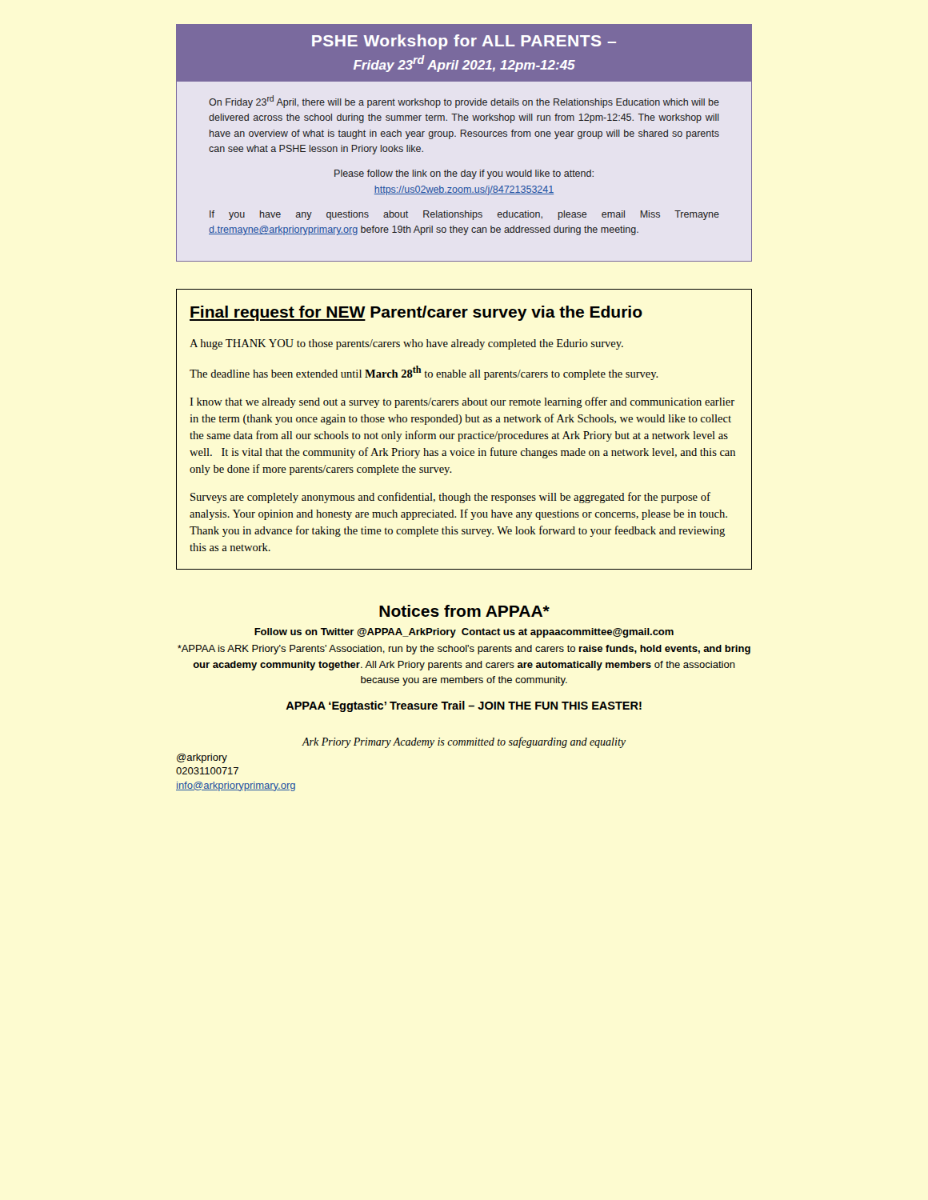PSHE Workshop for ALL PARENTS –
Friday 23rd April 2021, 12pm-12:45
On Friday 23rd April, there will be a parent workshop to provide details on the Relationships Education which will be delivered across the school during the summer term. The workshop will run from 12pm-12:45. The workshop will have an overview of what is taught in each year group. Resources from one year group will be shared so parents can see what a PSHE lesson in Priory looks like.
Please follow the link on the day if you would like to attend:
https://us02web.zoom.us/j/84721353241
If you have any questions about Relationships education, please email Miss Tremayne d.tremayne@arkprioryprimary.org before 19th April so they can be addressed during the meeting.
Final request for NEW Parent/carer survey via the Edurio
A huge THANK YOU to those parents/carers who have already completed the Edurio survey.
The deadline has been extended until March 28th to enable all parents/carers to complete the survey.
I know that we already send out a survey to parents/carers about our remote learning offer and communication earlier in the term (thank you once again to those who responded) but as a network of Ark Schools, we would like to collect the same data from all our schools to not only inform our practice/procedures at Ark Priory but at a network level as well. It is vital that the community of Ark Priory has a voice in future changes made on a network level, and this can only be done if more parents/carers complete the survey.
Surveys are completely anonymous and confidential, though the responses will be aggregated for the purpose of analysis. Your opinion and honesty are much appreciated. If you have any questions or concerns, please be in touch. Thank you in advance for taking the time to complete this survey. We look forward to your feedback and reviewing this as a network.
Notices from APPAA*
Follow us on Twitter @APPAA_ArkPriory Contact us at appaacommittee@gmail.com
*APPAA is ARK Priory's Parents' Association, run by the school's parents and carers to raise funds, hold events, and bring our academy community together. All Ark Priory parents and carers are automatically members of the association because you are members of the community.
APPAA ‘Eggtastic’ Treasure Trail – JOIN THE FUN THIS EASTER!
Ark Priory Primary Academy is committed to safeguarding and equality
@arkpriory
02031100717
info@arkprioryprimary.org